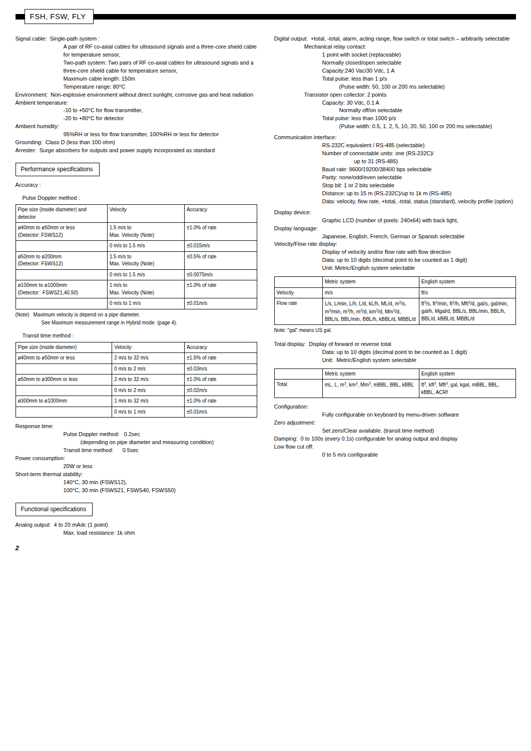FSH, FSW, FLY
Signal cable:
Single-path system :
A pair of RF co-axial cables for ultrasound signals and a three-core shield cable for temperature sensor,
Two-path system: Two pairs of RF co-axial cables for ultrasound signals and a three-core shield cable for temperature sensor,
Maximum cable length: 150m
Temperature range: 80°C
Environment:
Non-explosive environment without direct sunlight, corrosive gas and heat radiation
Ambient temperature:
-10 to +50°C for flow transmitter,
-20 to +80°C for detector
Ambient humidity:
95%RH or less for flow transmitter, 100%RH or less for detector
Grounding:
Class D (less than 100 ohm)
Arrester:
Surge absorbers for outputs and power supply incorporated as standard
Performance specifications
Accuracy :
Pulse Doppler method :
| Pipe size (inside diameter) and detector | Velocity | Accuracy |
| --- | --- | --- |
| ø40mm to ø50mm or less (Detector: FSWS12) | 1.5 m/s to Max. Velocity (Note) | ±1.0% of rate |
| | 0 m/s to 1.5 m/s | ±0.015m/s |
| ø50mm to ø200mm (Detector: FSWS12) | 1.5 m/s to Max. Velocity (Note) | ±0.5% of rate |
| | 0 m/s to 1.5 m/s | ±0.0075m/s |
| ø100mm to ø1000mm (Detector: FSWS21,40,50) | 1 m/s to Max. Velocity (Note) | ±1.0% of rate |
| | 0 m/s to 1 m/s | ±0.01m/s |
(Note) Maximum velocity is depend on a pipe diameter.
See Maximum measurement range in Hybrid mode (page 4).
Transit time method :
| Pipe size (inside diameter) | Velocity | Accuracy |
| --- | --- | --- |
| ø40mm to ø50mm or less | 2 m/s to 32 m/s | ±1.5% of rate |
| | 0 m/s to 2 m/s | ±0.03m/s |
| ø50mm to ø300mm or less | 2 m/s to 32 m/s | ±1.0% of rate |
| | 0 m/s to 2 m/s | ±0.02m/s |
| ø300mm to ø1000mm | 1 m/s to 32 m/s | ±1.0% of rate |
| | 0 m/s to 1 m/s | ±0.01m/s |
Response time:
Pulse Doppler method: 0.2sec
(depending on pipe diameter and measuring condition)
Transit time method: 0.5sec
Power consumption:
20W or less
Short-term thermal stability:
140°C, 30 min (FSWS12),
100°C, 30 min (FSWS21, FSWS40, FSWS50)
Functional specifications
Analog output:
4 to 20 mAdc (1 point)
Max. load resistance: 1k ohm
Digital output:
+total, -total, alarm, acting range, flow switch or total switch – arbitrarily selectable
Mechanical relay contact:
1 point with socket (replaceable)
Normally closed/open selectable
Capacity:240 Vac/30 Vdc, 1 A
Total pulse: less than 1 p/s
(Pulse width: 50, 100 or 200 ms selectable)
Transistor open collector: 2 points
Capacity: 30 Vdc, 0.1 A
Normally off/on selectable
Total pulse: less than 1000 p/s
(Pulse width: 0.5, 1, 2, 5, 10, 20, 50, 100 or 200 ms selectable)
Communication interface:
RS-232C equivalent / RS-485 (selectable)
Number of connectable units: one (RS-232C)/
up to 31 (RS-485)
Baud rate: 9600/19200/38400 bps selectable
Parity: none/odd/even selectable
Stop bit: 1 or 2 bits selectable
Distance: up to 15 m (RS-232C)/up to 1k m (RS-485)
Data: velocity, flow rate, +total, -total, status (standard), velocity profile (option)
Display device:
Graphic LCD (number of pixels: 240x64) with back light,
Display language:
Japanese, English, French, German or Spanish selectable
Velocity/Flow rate display:
Display of velocity and/or flow rate with flow direction
Data: up to 10 digits (decimal point to be counted as 1 digit)
Unit: Metric/English system selectable
| | Metric system | English system |
| --- | --- | --- |
| Velocity | m/s | ft/s |
| Flow rate | L/s, L/min, L/h, L/d, kL/h, ML/d, m 3 /s, m 3 /min, m 3 /h, m 3 /d, km 3 /d, Mm 3 /d, BBL/s, BBL/min, BBL/h, kBBL/d, MBBL/d | ft 3 /s, ft 3 /min, ft 3 /h, Mft 3 /d, gal/s, gal/min, gal/h, Mgal/d, BBL/s, BBL/min, BBL/h, BBL/d, kBBL/d, MBBL/d |
Note: ″gal″ means US gal.
Total display:
Display of forward or reverse total
Data: up to 10 digits (decimal point to be counted as 1 digit)
Unit: Metric/English system selectable
| | Metric system | English system |
| --- | --- | --- |
| Total | mL, L, m 3 , km 3 , Mm 3 , mBBL, BBL, kBBL | ft 3 , kft 3 , Mft 3 , gal, kgal, mBBL, BBL, kBBL, ACRf |
Configuration:
Fully configurable on keyboard by menu-driven software
Zero adjustment:
Set zero/Clear available. (transit time method)
Damping:
0 to 100s (every 0.1s) configurable for analog output and display
Low flow cut off:
0 to 5 m/s configurable
2